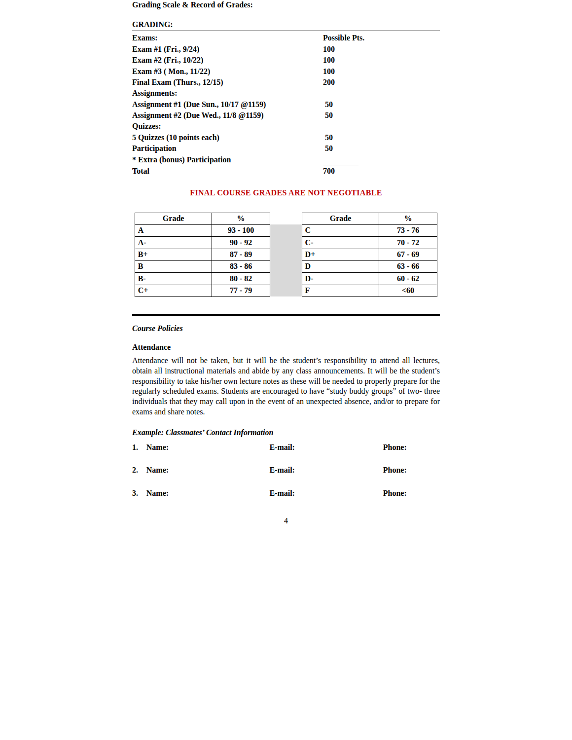Grading Scale & Record of Grades:
GRADING:
| Exams: | Possible Pts. |
| Exam #1 (Fri., 9/24) | 100 |
| Exam #2 (Fri., 10/22) | 100 |
| Exam #3 ( Mon., 11/22) | 100 |
| Final Exam (Thurs., 12/15) | 200 |
| Assignments: | |
| Assignment #1 (Due Sun., 10/17 @1159) | 50 |
| Assignment #2 (Due Wed., 11/8 @1159) | 50 |
| Quizzes: | |
| 5 Quizzes (10 points each) | 50 |
| Participation | 50 |
| * Extra (bonus) Participation | |
| Total | 700 |
FINAL COURSE GRADES ARE NOT NEGOTIABLE
| Grade | % | | Grade | % |
| --- | --- | --- | --- | --- |
| A | 93 - 100 | | C | 73 - 76 |
| A- | 90 - 92 | | C- | 70 - 72 |
| B+ | 87 - 89 | | D+ | 67 - 69 |
| B | 83 - 86 | | D | 63 - 66 |
| B- | 80 - 82 | | D- | 60 - 62 |
| C+ | 77 - 79 | | F | <60 |
Course Policies
Attendance
Attendance will not be taken, but it will be the student’s responsibility to attend all lectures, obtain all instructional materials and abide by any class announcements. It will be the student’s responsibility to take his/her own lecture notes as these will be needed to properly prepare for the regularly scheduled exams. Students are encouraged to have “study buddy groups” of two- three individuals that they may call upon in the event of an unexpected absence, and/or to prepare for exams and share notes.
Example: Classmates’ Contact Information
| 1. | Name: | E-mail: | Phone: |
| 2. | Name: | E-mail: | Phone: |
| 3. | Name: | E-mail: | Phone: |
4